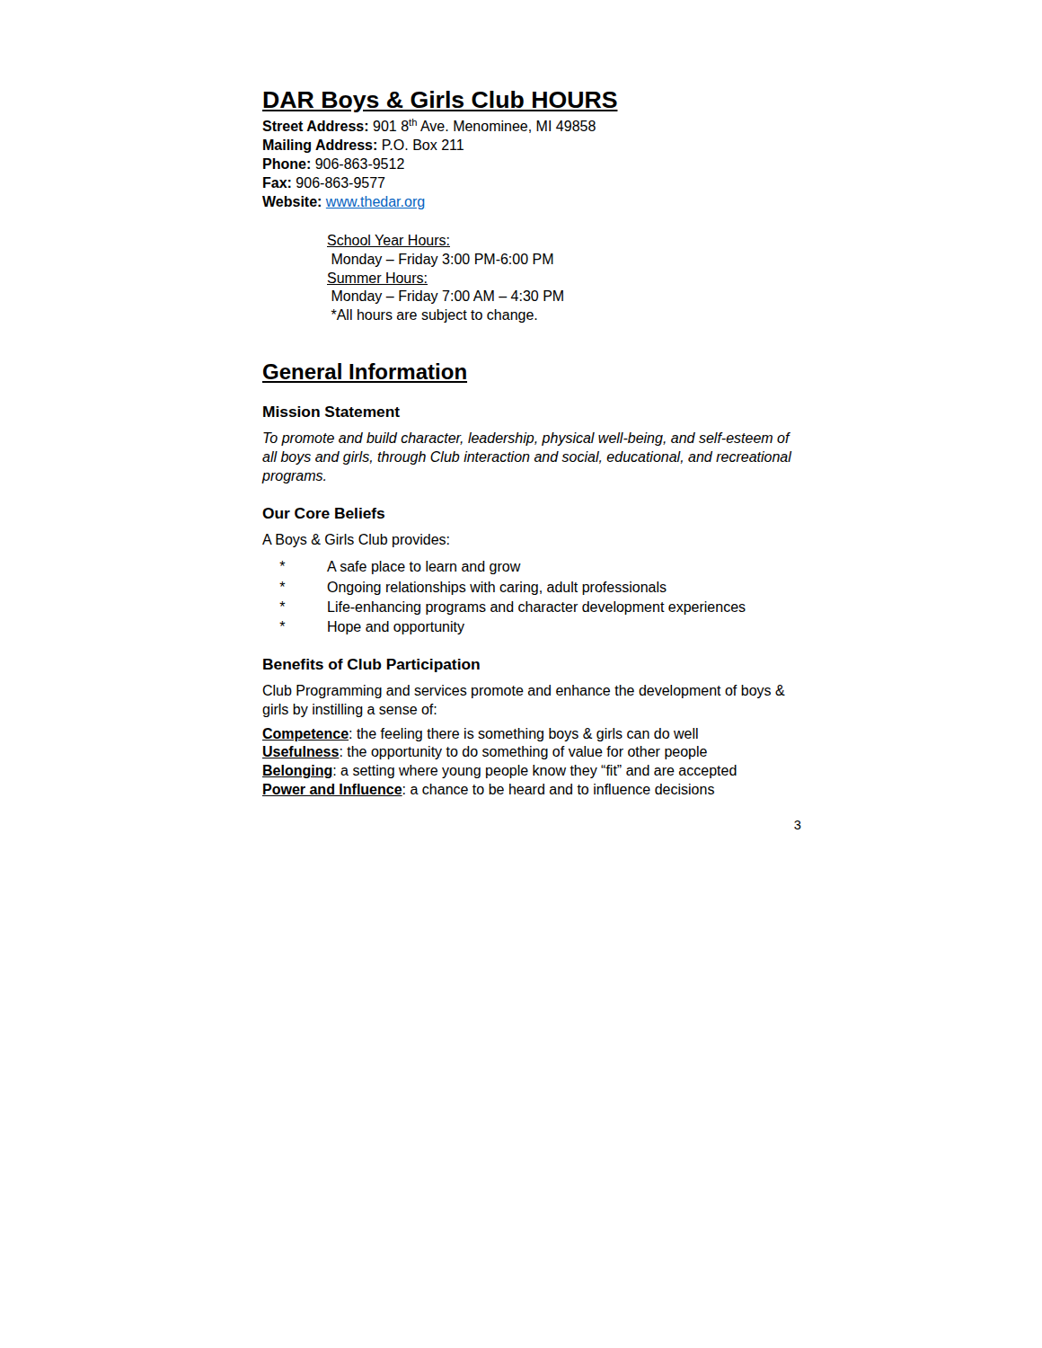DAR Boys & Girls Club HOURS
Street Address: 901 8th Ave. Menominee, MI 49858
Mailing Address: P.O. Box 211
Phone: 906-863-9512
Fax: 906-863-9577
Website: www.thedar.org
School Year Hours:
Monday – Friday 3:00 PM-6:00 PM
Summer Hours:
Monday – Friday 7:00 AM – 4:30 PM
*All hours are subject to change.
General Information
Mission Statement
To promote and build character, leadership, physical well-being, and self-esteem of all boys and girls, through Club interaction and social, educational, and recreational programs.
Our Core Beliefs
A Boys & Girls Club provides:
*A safe place to learn and grow
*Ongoing relationships with caring, adult professionals
*Life-enhancing programs and character development experiences
*Hope and opportunity
Benefits of Club Participation
Club Programming and services promote and enhance the development of boys & girls by instilling a sense of:
Competence: the feeling there is something boys & girls can do well
Usefulness: the opportunity to do something of value for other people
Belonging: a setting where young people know they “fit” and are accepted
Power and Influence: a chance to be heard and to influence decisions
3